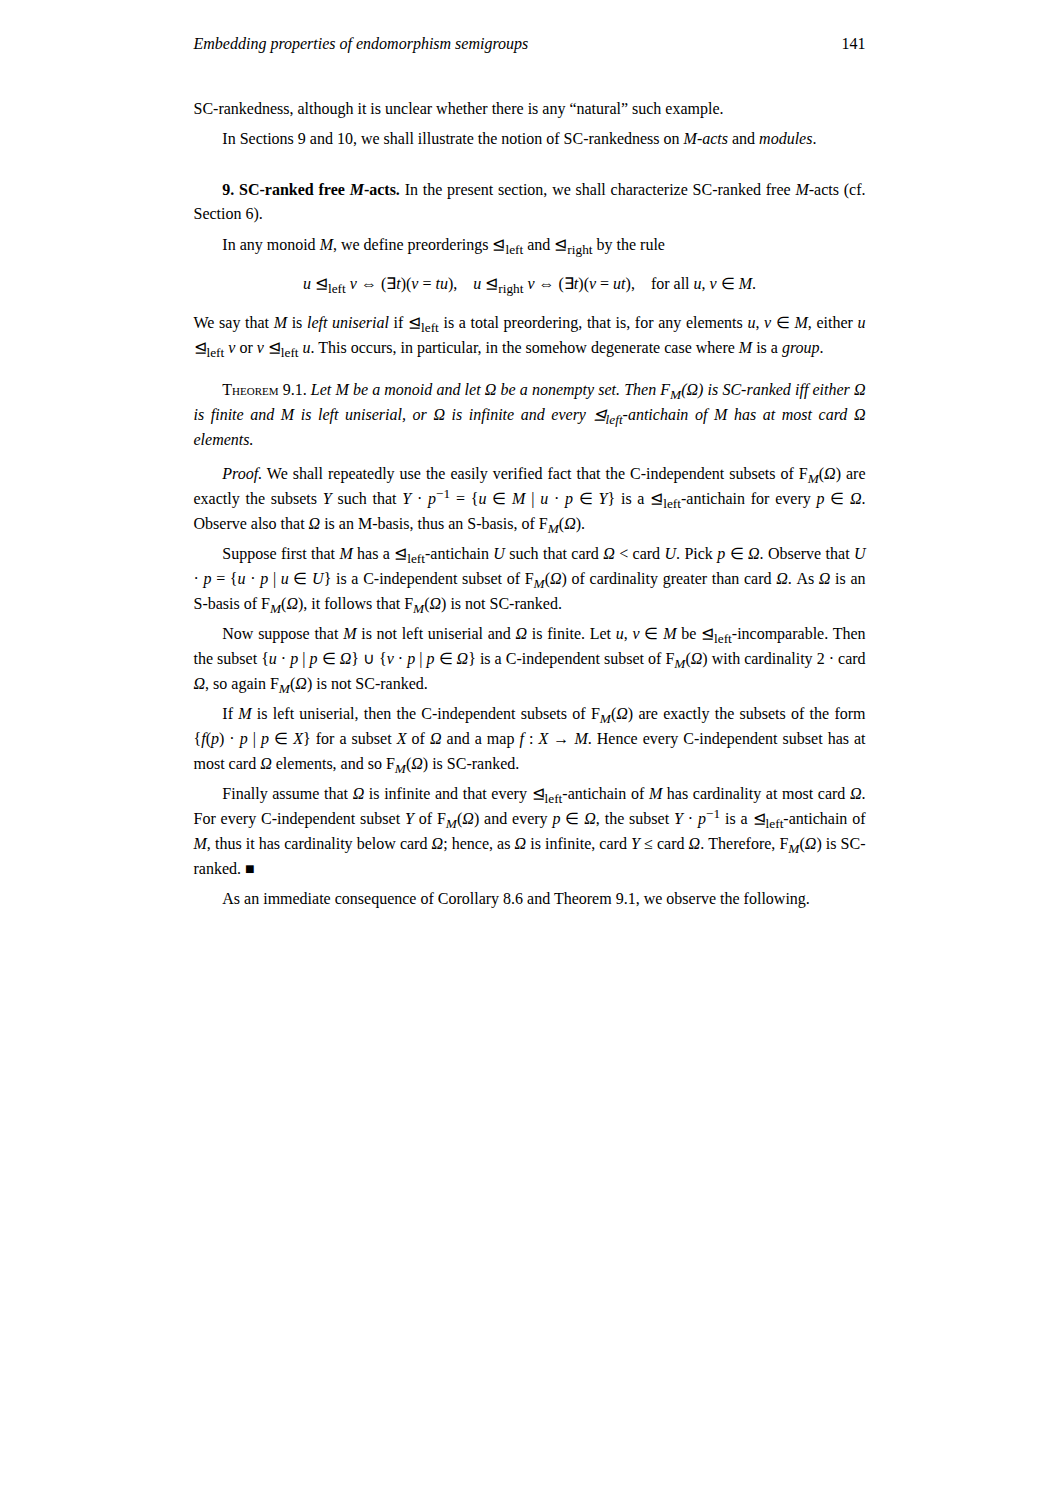Embedding properties of endomorphism semigroups 141
SC-rankedness, although it is unclear whether there is any “natural” such example.
In Sections 9 and 10, we shall illustrate the notion of SC-rankedness on M-acts and modules.
9. SC-ranked free M-acts. In the present section, we shall characterize SC-ranked free M-acts (cf. Section 6).
In any monoid M, we define preorderings ⊴left and ⊴right by the rule
u ⊴left v ⇔ (∃t)(v = tu), u ⊴right v ⇔ (∃t)(v = ut), for all u, v ∈ M.
We say that M is left uniserial if ⊴left is a total preordering, that is, for any elements u, v ∈ M, either u ⊴left v or v ⊴left u. This occurs, in particular, in the somehow degenerate case where M is a group.
Theorem 9.1. Let M be a monoid and let Ω be a nonempty set. Then FM(Ω) is SC-ranked iff either Ω is finite and M is left uniserial, or Ω is infinite and every ⊴left-antichain of M has at most card Ω elements.
Proof. We shall repeatedly use the easily verified fact that the C-independent subsets of FM(Ω) are exactly the subsets Y such that Y · p−1 = {u ∈ M | u · p ∈ Y} is a ⊴left-antichain for every p ∈ Ω. Observe also that Ω is an M-basis, thus an S-basis, of FM(Ω).
Suppose first that M has a ⊴left-antichain U such that card Ω < card U. Pick p ∈ Ω. Observe that U · p = {u · p | u ∈ U} is a C-independent subset of FM(Ω) of cardinality greater than card Ω. As Ω is an S-basis of FM(Ω), it follows that FM(Ω) is not SC-ranked.
Now suppose that M is not left uniserial and Ω is finite. Let u, v ∈ M be ⊴left-incomparable. Then the subset {u · p | p ∈ Ω} ∪ {v · p | p ∈ Ω} is a C-independent subset of FM(Ω) with cardinality 2 · card Ω, so again FM(Ω) is not SC-ranked.
If M is left uniserial, then the C-independent subsets of FM(Ω) are exactly the subsets of the form {f(p) · p | p ∈ X} for a subset X of Ω and a map f : X → M. Hence every C-independent subset has at most card Ω elements, and so FM(Ω) is SC-ranked.
Finally assume that Ω is infinite and that every ⊴left-antichain of M has cardinality at most card Ω. For every C-independent subset Y of FM(Ω) and every p ∈ Ω, the subset Y · p−1 is a ⊴left-antichain of M, thus it has cardinality below card Ω; hence, as Ω is infinite, card Y ≤ card Ω. Therefore, FM(Ω) is SC-ranked. ■
As an immediate consequence of Corollary 8.6 and Theorem 9.1, we observe the following.